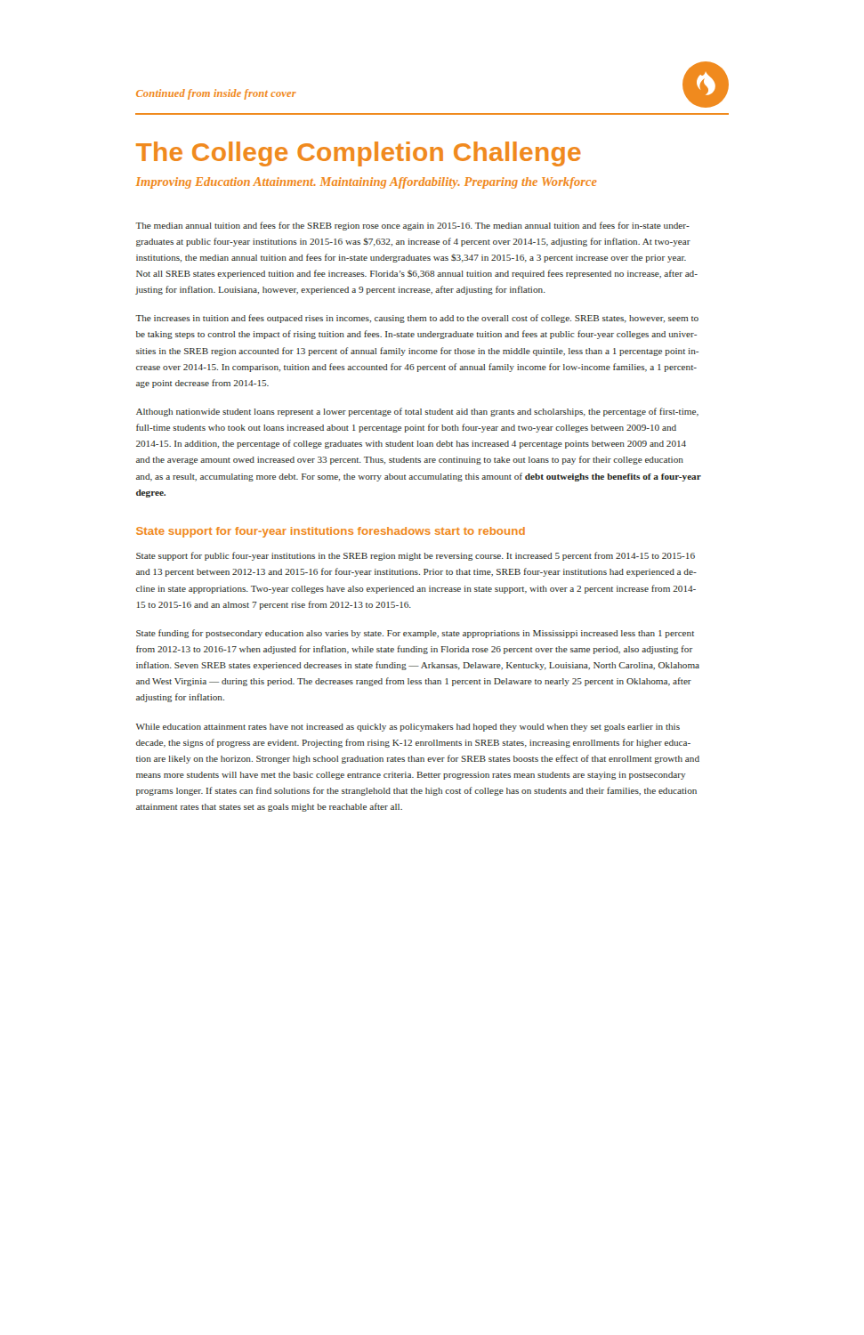Continued from inside front cover
The College Completion Challenge
Improving Education Attainment. Maintaining Affordability. Preparing the Workforce
The median annual tuition and fees for the SREB region rose once again in 2015-16. The median annual tuition and fees for in-state undergraduates at public four-year institutions in 2015-16 was $7,632, an increase of 4 percent over 2014-15, adjusting for inflation. At two-year institutions, the median annual tuition and fees for in-state undergraduates was $3,347 in 2015-16, a 3 percent increase over the prior year. Not all SREB states experienced tuition and fee increases. Florida’s $6,368 annual tuition and required fees represented no increase, after adjusting for inflation. Louisiana, however, experienced a 9 percent increase, after adjusting for inflation.
The increases in tuition and fees outpaced rises in incomes, causing them to add to the overall cost of college. SREB states, however, seem to be taking steps to control the impact of rising tuition and fees. In-state undergraduate tuition and fees at public four-year colleges and universities in the SREB region accounted for 13 percent of annual family income for those in the middle quintile, less than a 1 percentage point increase over 2014-15. In comparison, tuition and fees accounted for 46 percent of annual family income for low-income families, a 1 percentage point decrease from 2014-15.
Although nationwide student loans represent a lower percentage of total student aid than grants and scholarships, the percentage of first-time, full-time students who took out loans increased about 1 percentage point for both four-year and two-year colleges between 2009-10 and 2014-15. In addition, the percentage of college graduates with student loan debt has increased 4 percentage points between 2009 and 2014 and the average amount owed increased over 33 percent. Thus, students are continuing to take out loans to pay for their college education and, as a result, accumulating more debt. For some, the worry about accumulating this amount of debt outweighs the benefits of a four-year degree.
State support for four-year institutions foreshadows start to rebound
State support for public four-year institutions in the SREB region might be reversing course. It increased 5 percent from 2014-15 to 2015-16 and 13 percent between 2012-13 and 2015-16 for four-year institutions. Prior to that time, SREB four-year institutions had experienced a decline in state appropriations. Two-year colleges have also experienced an increase in state support, with over a 2 percent increase from 2014-15 to 2015-16 and an almost 7 percent rise from 2012-13 to 2015-16.
State funding for postsecondary education also varies by state. For example, state appropriations in Mississippi increased less than 1 percent from 2012-13 to 2016-17 when adjusted for inflation, while state funding in Florida rose 26 percent over the same period, also adjusting for inflation. Seven SREB states experienced decreases in state funding — Arkansas, Delaware, Kentucky, Louisiana, North Carolina, Oklahoma and West Virginia — during this period. The decreases ranged from less than 1 percent in Delaware to nearly 25 percent in Oklahoma, after adjusting for inflation.
While education attainment rates have not increased as quickly as policymakers had hoped they would when they set goals earlier in this decade, the signs of progress are evident. Projecting from rising K-12 enrollments in SREB states, increasing enrollments for higher education are likely on the horizon. Stronger high school graduation rates than ever for SREB states boosts the effect of that enrollment growth and means more students will have met the basic college entrance criteria. Better progression rates mean students are staying in postsecondary programs longer. If states can find solutions for the stranglehold that the high cost of college has on students and their families, the education attainment rates that states set as goals might be reachable after all.